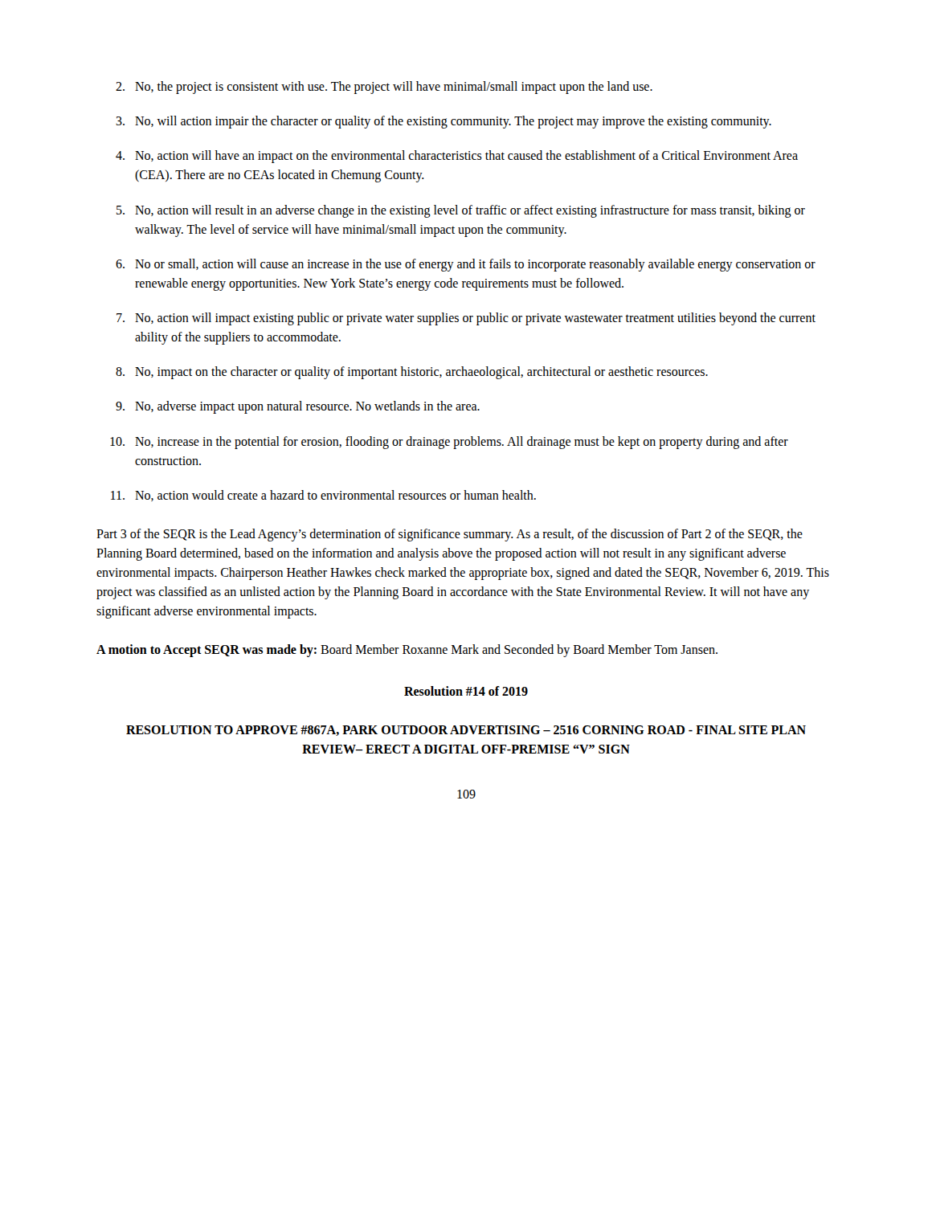No, the project is consistent with use. The project will have minimal/small impact upon the land use.
No, will action impair the character or quality of the existing community. The project may improve the existing community.
No, action will have an impact on the environmental characteristics that caused the establishment of a Critical Environment Area (CEA). There are no CEAs located in Chemung County.
No, action will result in an adverse change in the existing level of traffic or affect existing infrastructure for mass transit, biking or walkway. The level of service will have minimal/small impact upon the community.
No or small, action will cause an increase in the use of energy and it fails to incorporate reasonably available energy conservation or renewable energy opportunities. New York State’s energy code requirements must be followed.
No, action will impact existing public or private water supplies or public or private wastewater treatment utilities beyond the current ability of the suppliers to accommodate.
No, impact on the character or quality of important historic, archaeological, architectural or aesthetic resources.
No, adverse impact upon natural resource. No wetlands in the area.
No, increase in the potential for erosion, flooding or drainage problems. All drainage must be kept on property during and after construction.
No, action would create a hazard to environmental resources or human health.
Part 3 of the SEQR is the Lead Agency’s determination of significance summary. As a result, of the discussion of Part 2 of the SEQR, the Planning Board determined, based on the information and analysis above the proposed action will not result in any significant adverse environmental impacts. Chairperson Heather Hawkes check marked the appropriate box, signed and dated the SEQR, November 6, 2019. This project was classified as an unlisted action by the Planning Board in accordance with the State Environmental Review. It will not have any significant adverse environmental impacts.
A motion to Accept SEQR was made by: Board Member Roxanne Mark and Seconded by Board Member Tom Jansen.
Resolution #14 of 2019
RESOLUTION TO APPROVE #867A, PARK OUTDOOR ADVERTISING – 2516 CORNING ROAD - FINAL SITE PLAN REVIEW– ERECT A DIGITAL OFF-PREMISE “V” SIGN
109